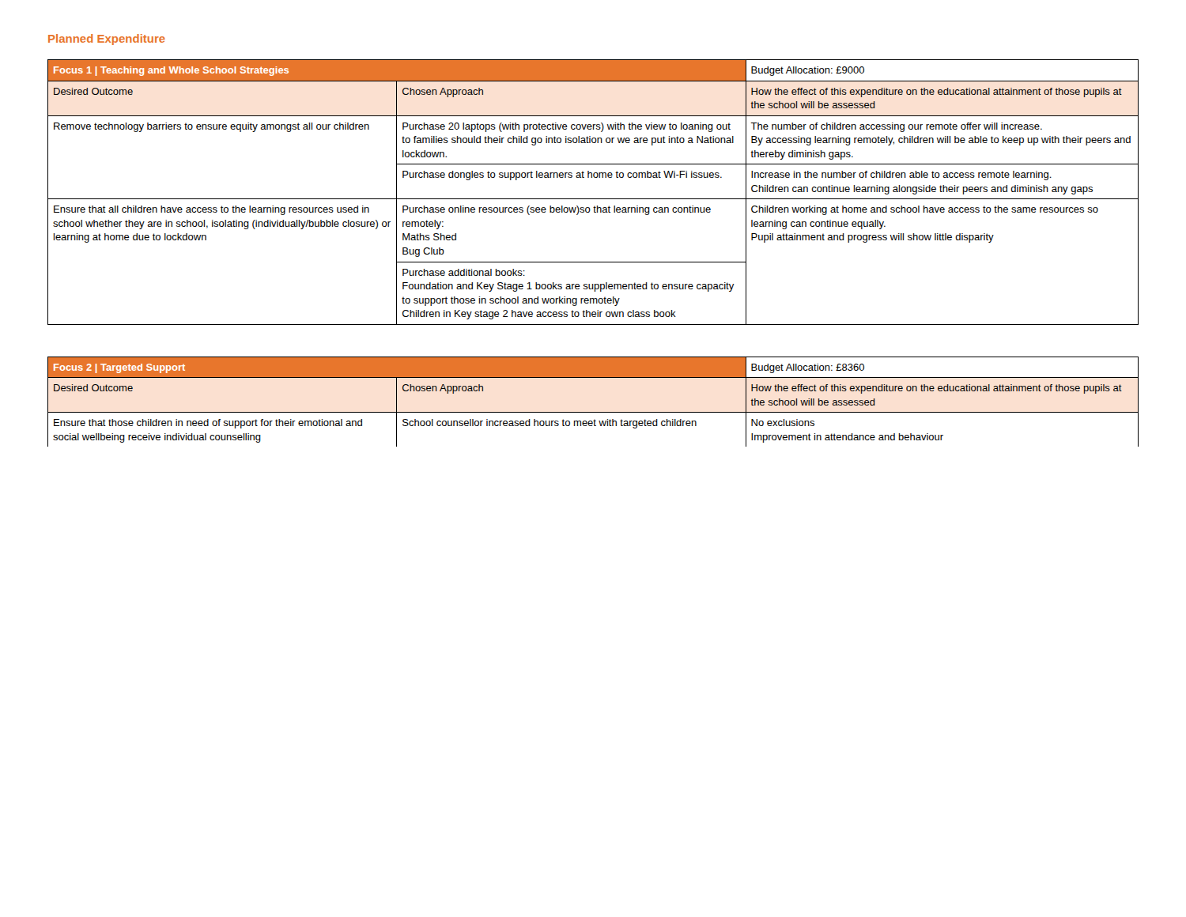Planned Expenditure
| Focus 1 / Teaching and Whole School Strategies | Budget Allocation: £9000 |
| Desired Outcome | Chosen Approach | How the effect of this expenditure on the educational attainment of those pupils at the school will be assessed |
| Remove technology barriers to ensure equity amongst all our children | Purchase 20 laptops (with protective covers) with the view to loaning out to families should their child go into isolation or we are put into a National lockdown. | The number of children accessing our remote offer will increase. By accessing learning remotely, children will be able to keep up with their peers and thereby diminish gaps. |
| Purchase dongles to support learners at home to combat Wi-Fi issues. | Increase in the number of children able to access remote learning. Children can continue learning alongside their peers and diminish any gaps |
| Ensure that all children have access to the learning resources used in school whether they are in school, isolating (individually/bubble closure) or learning at home due to lockdown | Purchase online resources (see below)so that learning can continue remotely: Maths Shed Bug Club | Children working at home and school have access to the same resources so learning can continue equally. Pupil attainment and progress will show little disparity |
| Purchase additional books: Foundation and Key Stage 1 books are supplemented to ensure capacity to support those in school and working remotely Children in Key stage 2 have access to their own class book |
| Focus 2 / Targeted Support | Budget Allocation: £8360 |
| Desired Outcome | Chosen Approach | How the effect of this expenditure on the educational attainment of those pupils at the school will be assessed |
| Ensure that those children in need of support for their emotional and social wellbeing receive individual counselling | School counsellor increased hours to meet with targeted children | No exclusions Improvement in attendance and behaviour |